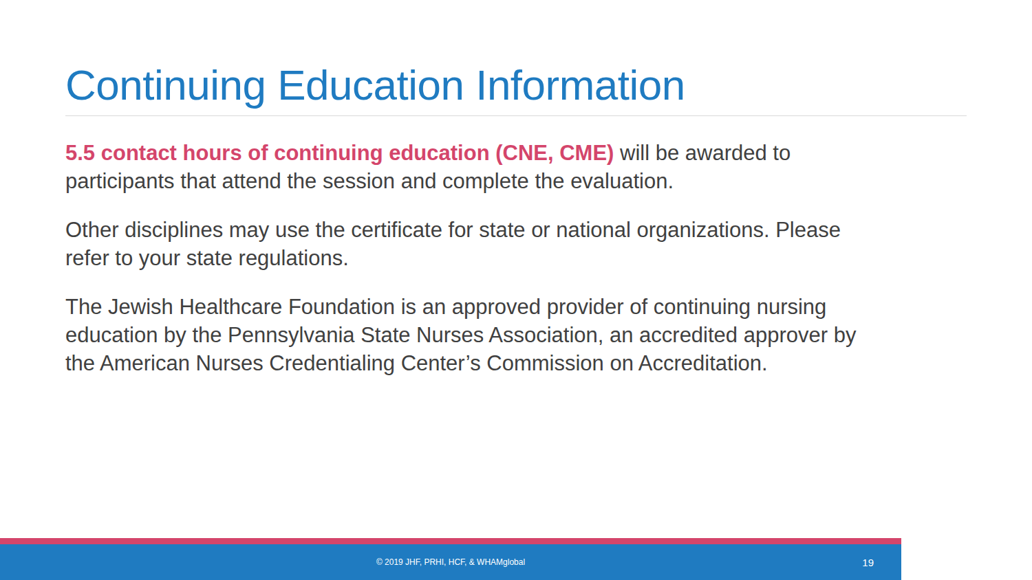Continuing Education Information
5.5 contact hours of continuing education (CNE, CME) will be awarded to participants that attend the session and complete the evaluation.
Other disciplines may use the certificate for state or national organizations. Please refer to your state regulations.
The Jewish Healthcare Foundation is an approved provider of continuing nursing education by the Pennsylvania State Nurses Association, an accredited approver by the American Nurses Credentialing Center’s Commission on Accreditation.
© 2019 JHF, PRHI, HCF, & WHAMglobal 19